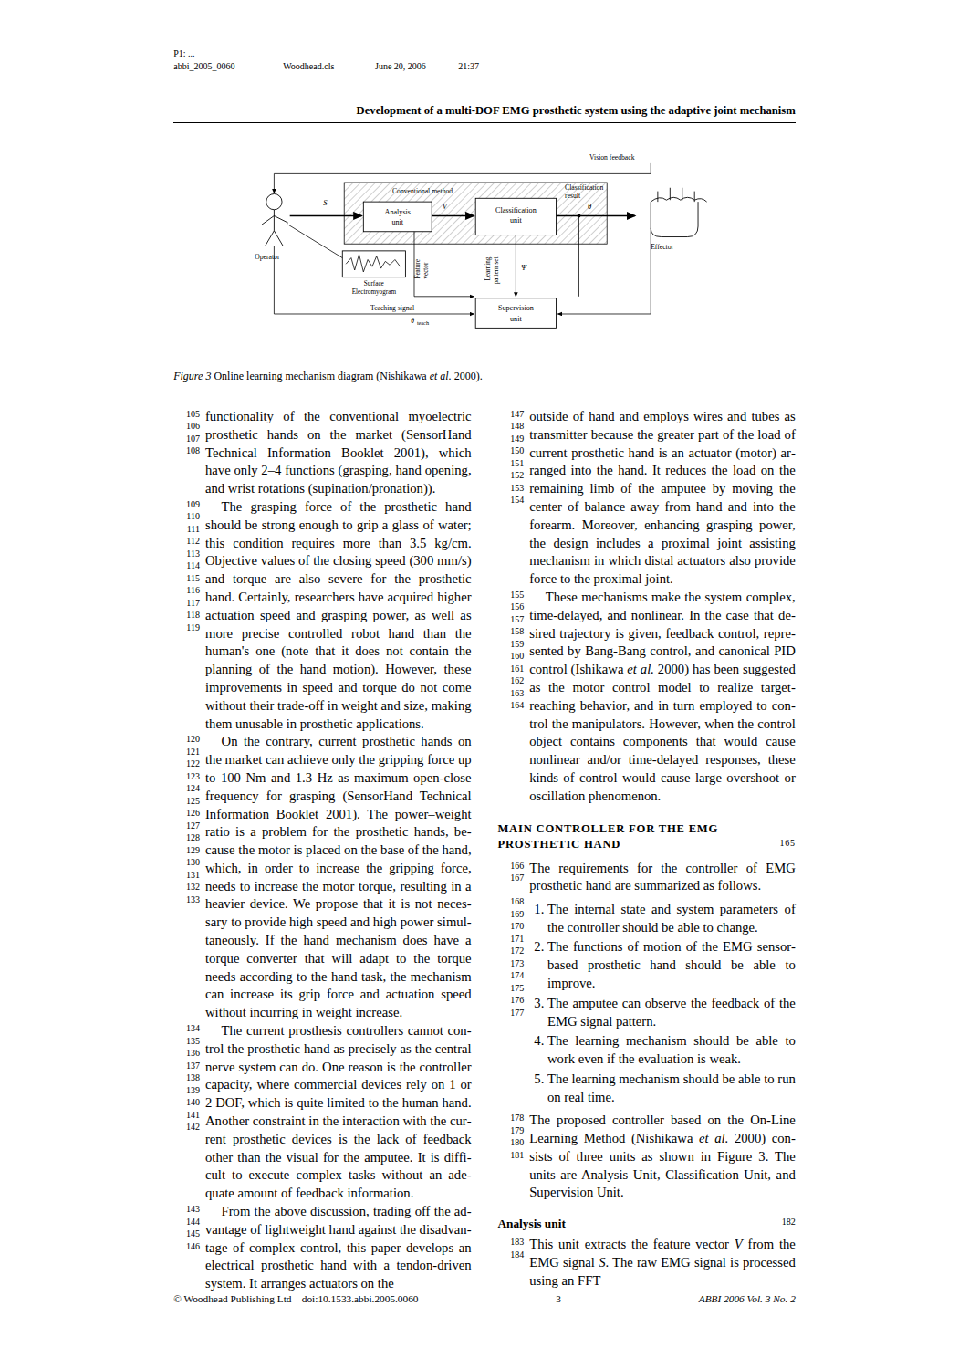P1: ...
abbi_2005_0060 Woodhead.cls June 20, 200621:37
Development of a multi-DOF EMG prosthetic system using the adaptive joint mechanism
Vision feedback Conventional method Operator S Analysis unit V Classification unit Classification result θ Effector Surface Electromyogram Feature vector Learning pattern set Ψ Supervision unit Teaching signal θ teach
Figure 3 Online learning mechanism diagram (Nishikawa et al. 2000).
105
106
107
108
functionality of the conventional myoelectric prosthetic hands on the market (SensorHand Technical Information Booklet 2001), which have only 2–4 functions (grasping, hand opening, and wrist rotations (supination/pronation)).
109
110
111
112
113
114
115
116
117
118
119
The grasping force of the prosthetic hand should be strong enough to grip a glass of water; this condition requires more than 3.5 kg/cm. Objective values of the closing speed (300 mm/s) and torque are also severe for the prosthetic hand. Certainly, researchers have acquired higher actuation speed and grasping power, as well as more precise controlled robot hand than the human's one (note that it does not contain the planning of the hand motion). However, these improvements in speed and torque do not come without their trade-off in weight and size, making them unusable in prosthetic applications.
120
121
122
123
124
125
126
127
128
129
130
131
132
133
On the contrary, current prosthetic hands on the market can achieve only the gripping force up to 100 Nm and 1.3 Hz as maximum open-close frequency for grasping (SensorHand Technical Information Booklet 2001). The power–weight ratio is a problem for the prosthetic hands, because the motor is placed on the base of the hand, which, in order to increase the gripping force, needs to increase the motor torque, resulting in a heavier device. We propose that it is not necessary to provide high speed and high power simultaneously. If the hand mechanism does have a torque converter that will adapt to the torque needs according to the hand task, the mechanism can increase its grip force and actuation speed without incurring in weight increase.
134
135
136
137
138
139
140
141
142
The current prosthesis controllers cannot control the prosthetic hand as precisely as the central nerve system can do. One reason is the controller capacity, where commercial devices rely on 1 or 2 DOF, which is quite limited to the human hand. Another constraint in the interaction with the current prosthetic devices is the lack of feedback other than the visual for the amputee. It is difficult to execute complex tasks without an adequate amount of feedback information.
143
144
145
146
From the above discussion, trading off the advantage of lightweight hand against the disadvantage of complex control, this paper develops an electrical prosthetic hand with a tendon-driven system. It arranges actuators on the
147
148
149
150
151
152
153
154
outside of hand and employs wires and tubes as transmitter because the greater part of the load of current prosthetic hand is an actuator (motor) arranged into the hand. It reduces the load on the remaining limb of the amputee by moving the center of balance away from hand and into the forearm. Moreover, enhancing grasping power, the design includes a proximal joint assisting mechanism in which distal actuators also provide force to the proximal joint.
155
156
157
158
159
160
161
162
163
164
These mechanisms make the system complex, time-delayed, and nonlinear. In the case that desired trajectory is given, feedback control, represented by Bang-Bang control, and canonical PID control (Ishikawa et al. 2000) has been suggested as the motor control model to realize target-reaching behavior, and in turn employed to control the manipulators. However, when the control object contains components that would cause nonlinear and/or time-delayed responses, these kinds of control would cause large overshoot or oscillation phenomenon.
Main controller for the EMG prosthetic hand 165
166
167
The requirements for the controller of EMG prosthetic hand are summarized as follows.
168
169
170
171
172
173
174
175
176
177
The internal state and system parameters of the controller should be able to change.
The functions of motion of the EMG sensor-based prosthetic hand should be able to improve.
The amputee can observe the feedback of the EMG signal pattern.
The learning mechanism should be able to work even if the evaluation is weak.
The learning mechanism should be able to run on real time.
178
179
180
181
The proposed controller based on the On-Line Learning Method (Nishikawa et al. 2000) consists of three units as shown in Figure 3. The units are Analysis Unit, Classification Unit, and Supervision Unit.
Analysis unit 182
183
184
This unit extracts the feature vector V from the EMG signal S. The raw EMG signal is processed using an FFT
© Woodhead Publishing Ltd doi:10.1533.abbi.2005.0060
3
ABBI 2006 Vol. 3 No. 2